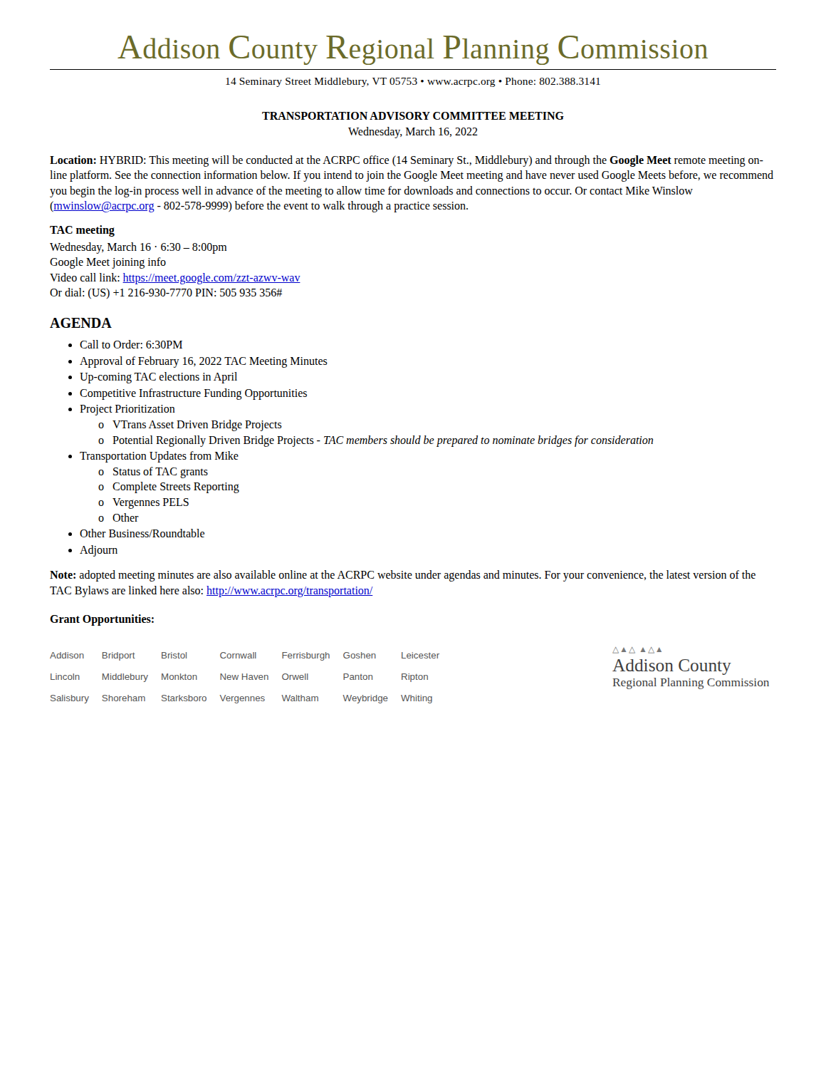Addison County Regional Planning Commission
14 Seminary Street Middlebury, VT 05753 • www.acrpc.org • Phone: 802.388.3141
Transportation Advisory Committee Meeting
Wednesday, March 16, 2022
Location: HYBRID: This meeting will be conducted at the ACRPC office (14 Seminary St., Middlebury) and through the Google Meet remote meeting on-line platform. See the connection information below. If you intend to join the Google Meet meeting and have never used Google Meets before, we recommend you begin the log-in process well in advance of the meeting to allow time for downloads and connections to occur. Or contact Mike Winslow (mwinslow@acrpc.org - 802-578-9999) before the event to walk through a practice session.
TAC meeting
Wednesday, March 16 · 6:30 – 8:00pm
Google Meet joining info
Video call link: https://meet.google.com/zzt-azwv-wav
Or dial: (US) +1 216-930-7770 PIN: 505 935 356#
AGENDA
Call to Order: 6:30PM
Approval of February 16, 2022 TAC Meeting Minutes
Up-coming TAC elections in April
Competitive Infrastructure Funding Opportunities
Project Prioritization
VTrans Asset Driven Bridge Projects
Potential Regionally Driven Bridge Projects - TAC members should be prepared to nominate bridges for consideration
Transportation Updates from Mike
Status of TAC grants
Complete Streets Reporting
Vergennes PELS
Other
Other Business/Roundtable
Adjourn
Note: adopted meeting minutes are also available online at the ACRPC website under agendas and minutes. For your convenience, the latest version of the TAC Bylaws are linked here also: http://www.acrpc.org/transportation/
Grant Opportunities:
| Addison | Bridport | Bristol | Cornwall | Ferrisburgh | Goshen | Leicester |
| Lincoln | Middlebury | Monkton | New Haven | Orwell | Panton | Ripton |
| Salisbury | Shoreham | Starksboro | Vergennes | Waltham | Weybridge | Whiting |
△▲△ ▲△▲
Addison County
Regional Planning Commission